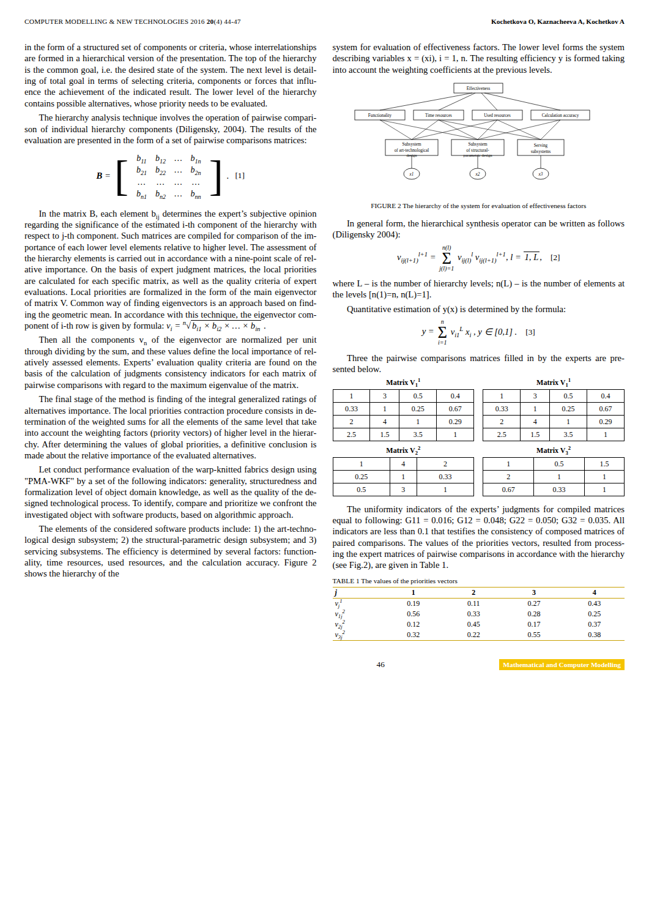COMPUTER MODELLING & NEW TECHNOLOGIES 2016 20(4) 44-47
Kochetkova O, Kaznacheeva A, Kochetkov A
in the form of a structured set of components or criteria, whose interrelationships are formed in a hierarchical version of the presentation. The top of the hierarchy is the common goal, i.e. the desired state of the system. The next level is detailing of total goal in terms of selecting criteria, components or forces that influence the achievement of the indicated result. The lower level of the hierarchy contains possible alternatives, whose priority needs to be evaluated.
The hierarchy analysis technique involves the operation of pairwise comparison of individual hierarchy components (Diligensky, 2004). The results of the evaluation are presented in the form of a set of pairwise comparisons matrices:
B = [
| b 11 | b 12 | … | b 1n |
| b 21 | b 22 | … | b 2n |
| … | … | … | … |
| b n1 | b n2 | … | b nn |
] .
[1]
In the matrix B, each element bij determines the expert’s subjective opinion regarding the significance of the estimated i-th component of the hierarchy with respect to j-th component. Such matrices are compiled for comparison of the importance of each lower level elements relative to higher level. The assessment of the hierarchy elements is carried out in accordance with a nine-point scale of relative importance. On the basis of expert judgment matrices, the local priorities are calculated for each specific matrix, as well as the quality criteria of expert evaluations. Local priorities are formalized in the form of the main eigenvector of matrix V. Common way of finding eigenvectors is an approach based on finding the geometric mean. In accordance with this technique, the eigenvector component of i-th row is given by formula: vi = n√bi1 × bi2 × … × bin .
Then all the components vn of the eigenvector are normalized per unit through dividing by the sum, and these values define the local importance of relatively assessed elements. Experts’ evaluation quality criteria are found on the basis of the calculation of judgments consistency indicators for each matrix of pairwise comparisons with regard to the maximum eigenvalue of the matrix.
The final stage of the method is finding of the integral generalized ratings of alternatives importance. The local priorities contraction procedure consists in determination of the weighted sums for all the elements of the same level that take into account the weighting factors (priority vectors) of higher level in the hierarchy. After determining the values of global priorities, a definitive conclusion is made about the relative importance of the evaluated alternatives.
Let conduct performance evaluation of the warp-knitted fabrics design using "PMA-WKF" by a set of the following indicators: generality, structuredness and formalization level of object domain knowledge, as well as the quality of the designed technological process. To identify, compare and prioritize we confront the investigated object with software products, based on algorithmic approach.
The elements of the considered software products include: 1) the art-technological design subsystem; 2) the structural-parametric design subsystem; and 3) servicing subsystems. The efficiency is determined by several factors: functionality, time resources, used resources, and the calculation accuracy. Figure 2 shows the hierarchy of the
system for evaluation of effectiveness factors. The lower level forms the system describing variables x = (xi), i = 1, n. The resulting efficiency y is formed taking into account the weighting coefficients at the previous levels.
Effectiveness Functionality Time resources Used resources Calculation accuracy Subsystem of art-technological design Subsystem of structural- parametric design Serving subsystems x1 x2 x3
FIGURE 2 The hierarchy of the system for evaluation of effectiveness factors
In general form, the hierarchical synthesis operator can be written as follows (Diligensky 2004):
vij(l+1)l+1 = n(l) Σ j(l)=1 vij(l)l vij(l+1)l+1, l = 1, L,
[2]
where L – is the number of hierarchy levels; n(L) – is the number of elements at the levels [n(1)=n, n(L)=1].
Quantitative estimation of y(x) is determined by the formula:
y = n Σ i=1 vi1L xi , y ∈ [0,1] .
[3]
Three the pairwise comparisons matrices filled in by the experts are presented below.
Matrix V11
| 1 | 3 | 0.5 | 0.4 |
| 0.33 | 1 | 0.25 | 0.67 |
| 2 | 4 | 1 | 0.29 |
| 2.5 | 1.5 | 3.5 | 1 |
Matrix V11
| 1 | 3 | 0.5 | 0.4 |
| 0.33 | 1 | 0.25 | 0.67 |
| 2 | 4 | 1 | 0.29 |
| 2.5 | 1.5 | 3.5 | 1 |
Matrix V22
| 1 | 4 | 2 |
| 0.25 | 1 | 0.33 |
| 0.5 | 3 | 1 |
Matrix V32
| 1 | 0.5 | 1.5 |
| 2 | 1 | 1 |
| 0.67 | 0.33 | 1 |
The uniformity indicators of the experts’ judgments for compiled matrices equal to following: G11 = 0.016; G12 = 0.048; G22 = 0.050; G32 = 0.035. All indicators are less than 0.1 that testifies the consistency of composed matrices of paired comparisons. The values of the priorities vectors, resulted from processing the expert matrices of pairwise comparisons in accordance with the hierarchy (see Fig.2), are given in Table 1.
TABLE 1 The values of the priorities vectors
| j | 1 | 2 | 3 | 4 |
| --- | --- | --- | --- | --- |
| v j 1 | 0.19 | 0.11 | 0.27 | 0.43 |
| v 1j 2 | 0.56 | 0.33 | 0.28 | 0.25 |
| v 2j 2 | 0.12 | 0.45 | 0.17 | 0.37 |
| v 3j 2 | 0.32 | 0.22 | 0.55 | 0.38 |
46
Mathematical and Computer Modelling